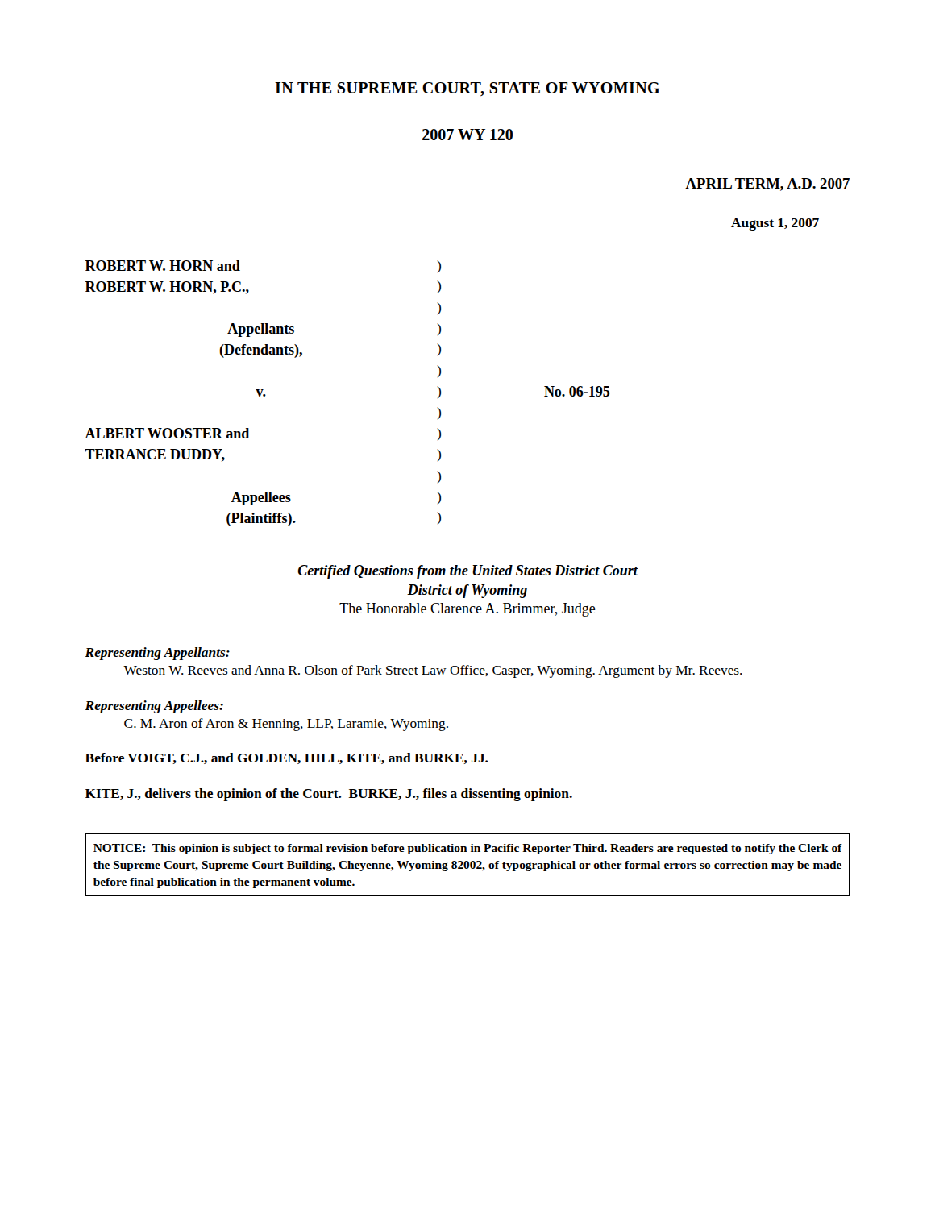IN THE SUPREME COURT, STATE OF WYOMING
2007 WY 120
APRIL TERM, A.D. 2007
August 1, 2007
| ROBERT W. HORN and ROBERT W. HORN, P.C., | ) ) | |
| | ) | |
| Appellants (Defendants), | ) ) | |
| | ) | |
| v. | ) | No. 06-195 |
| | ) | |
| ALBERT WOOSTER and TERRANCE DUDDY, | ) ) | |
| | ) | |
| Appellees (Plaintiffs). | ) ) | |
Certified Questions from the United States District Court
District of Wyoming
The Honorable Clarence A. Brimmer, Judge
Representing Appellants:
Weston W. Reeves and Anna R. Olson of Park Street Law Office, Casper, Wyoming. Argument by Mr. Reeves.
Representing Appellees:
C. M. Aron of Aron & Henning, LLP, Laramie, Wyoming.
Before VOIGT, C.J., and GOLDEN, HILL, KITE, and BURKE, JJ.
KITE, J., delivers the opinion of the Court. BURKE, J., files a dissenting opinion.
NOTICE: This opinion is subject to formal revision before publication in Pacific Reporter Third. Readers are requested to notify the Clerk of the Supreme Court, Supreme Court Building, Cheyenne, Wyoming 82002, of typographical or other formal errors so correction may be made before final publication in the permanent volume.